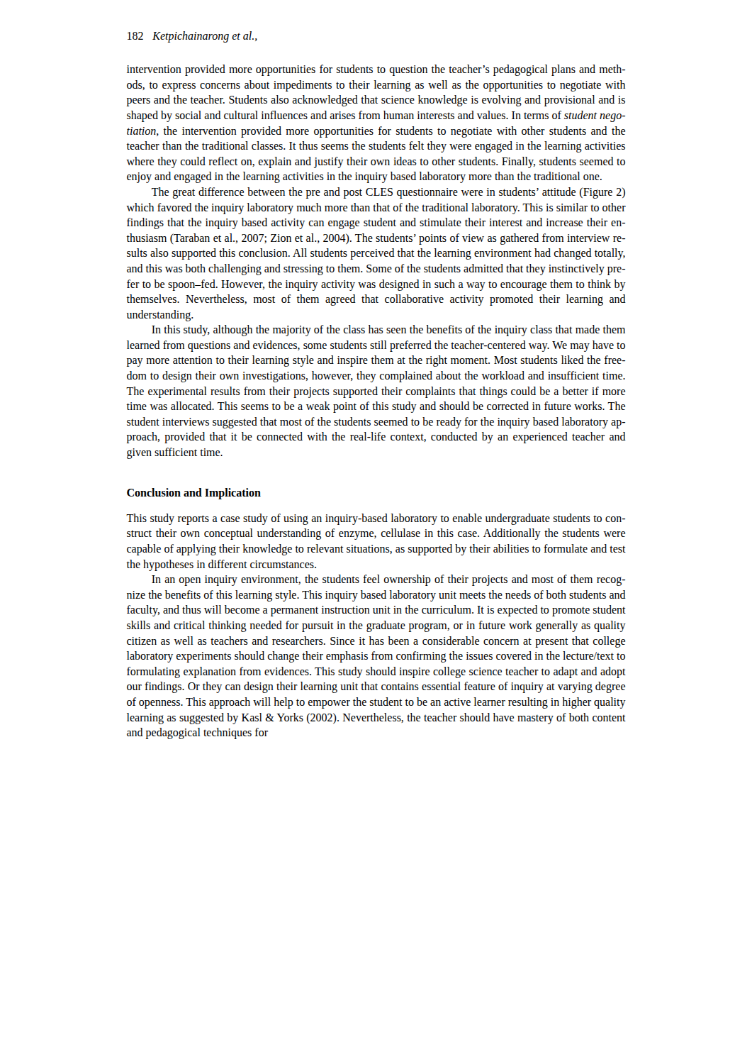182 Ketpichainarong et al.,
intervention provided more opportunities for students to question the teacher’s pedagogical plans and methods, to express concerns about impediments to their learning as well as the opportunities to negotiate with peers and the teacher. Students also acknowledged that science knowledge is evolving and provisional and is shaped by social and cultural influences and arises from human interests and values. In terms of student negotiation, the intervention provided more opportunities for students to negotiate with other students and the teacher than the traditional classes. It thus seems the students felt they were engaged in the learning activities where they could reflect on, explain and justify their own ideas to other students. Finally, students seemed to enjoy and engaged in the learning activities in the inquiry based laboratory more than the traditional one.
The great difference between the pre and post CLES questionnaire were in students’ attitude (Figure 2) which favored the inquiry laboratory much more than that of the traditional laboratory. This is similar to other findings that the inquiry based activity can engage student and stimulate their interest and increase their enthusiasm (Taraban et al., 2007; Zion et al., 2004). The students’ points of view as gathered from interview results also supported this conclusion. All students perceived that the learning environment had changed totally, and this was both challenging and stressing to them. Some of the students admitted that they instinctively prefer to be spoon–fed. However, the inquiry activity was designed in such a way to encourage them to think by themselves. Nevertheless, most of them agreed that collaborative activity promoted their learning and understanding.
In this study, although the majority of the class has seen the benefits of the inquiry class that made them learned from questions and evidences, some students still preferred the teacher-centered way. We may have to pay more attention to their learning style and inspire them at the right moment. Most students liked the freedom to design their own investigations, however, they complained about the workload and insufficient time. The experimental results from their projects supported their complaints that things could be a better if more time was allocated. This seems to be a weak point of this study and should be corrected in future works. The student interviews suggested that most of the students seemed to be ready for the inquiry based laboratory approach, provided that it be connected with the real-life context, conducted by an experienced teacher and given sufficient time.
Conclusion and Implication
This study reports a case study of using an inquiry-based laboratory to enable undergraduate students to construct their own conceptual understanding of enzyme, cellulase in this case. Additionally the students were capable of applying their knowledge to relevant situations, as supported by their abilities to formulate and test the hypotheses in different circumstances.
In an open inquiry environment, the students feel ownership of their projects and most of them recognize the benefits of this learning style. This inquiry based laboratory unit meets the needs of both students and faculty, and thus will become a permanent instruction unit in the curriculum. It is expected to promote student skills and critical thinking needed for pursuit in the graduate program, or in future work generally as quality citizen as well as teachers and researchers. Since it has been a considerable concern at present that college laboratory experiments should change their emphasis from confirming the issues covered in the lecture/text to formulating explanation from evidences. This study should inspire college science teacher to adapt and adopt our findings. Or they can design their learning unit that contains essential feature of inquiry at varying degree of openness. This approach will help to empower the student to be an active learner resulting in higher quality learning as suggested by Kasl & Yorks (2002). Nevertheless, the teacher should have mastery of both content and pedagogical techniques for